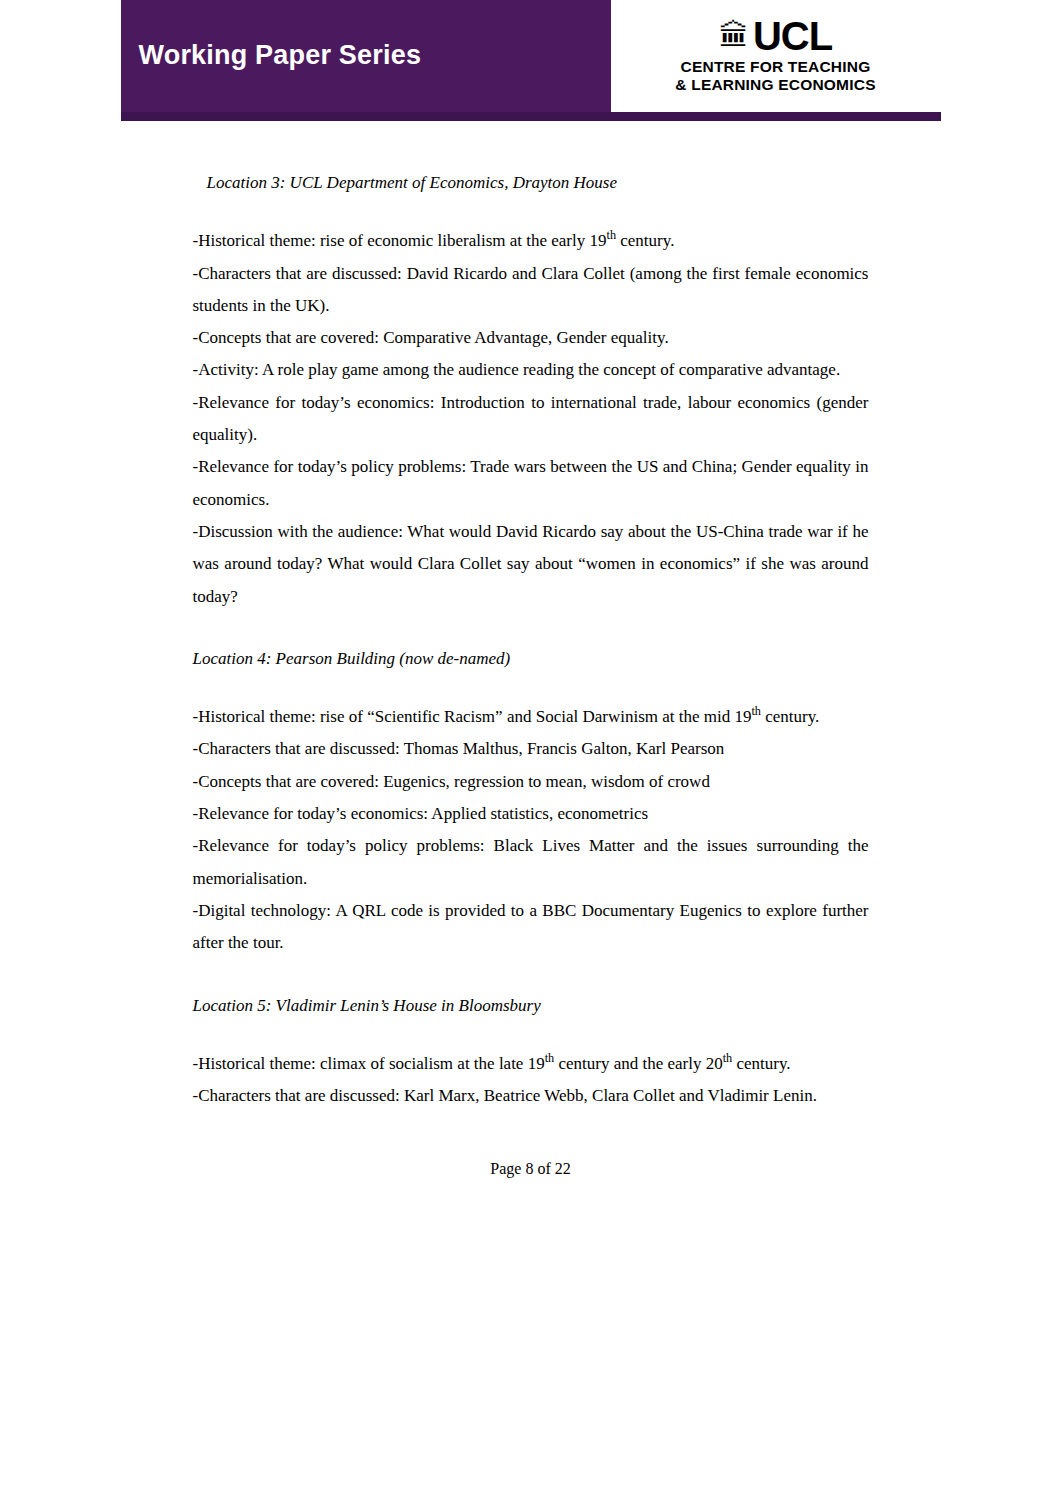Working Paper Series
🏛 UCL
CENTRE FOR TEACHING
& LEARNING ECONOMICS
Location 3: UCL Department of Economics, Drayton House
-Historical theme: rise of economic liberalism at the early 19th century.
-Characters that are discussed: David Ricardo and Clara Collet (among the first female economics students in the UK).
-Concepts that are covered: Comparative Advantage, Gender equality.
-Activity: A role play game among the audience reading the concept of comparative advantage.
-Relevance for today’s economics: Introduction to international trade, labour economics (gender equality).
-Relevance for today’s policy problems: Trade wars between the US and China; Gender equality in economics.
-Discussion with the audience: What would David Ricardo say about the US-China trade war if he was around today? What would Clara Collet say about “women in economics” if she was around today?
Location 4: Pearson Building (now de-named)
-Historical theme: rise of “Scientific Racism” and Social Darwinism at the mid 19th century.
-Characters that are discussed: Thomas Malthus, Francis Galton, Karl Pearson
-Concepts that are covered: Eugenics, regression to mean, wisdom of crowd
-Relevance for today’s economics: Applied statistics, econometrics
-Relevance for today’s policy problems: Black Lives Matter and the issues surrounding the memorialisation.
-Digital technology: A QRL code is provided to a BBC Documentary Eugenics to explore further after the tour.
Location 5: Vladimir Lenin’s House in Bloomsbury
-Historical theme: climax of socialism at the late 19th century and the early 20th century.
-Characters that are discussed: Karl Marx, Beatrice Webb, Clara Collet and Vladimir Lenin.
Page 8 of 22